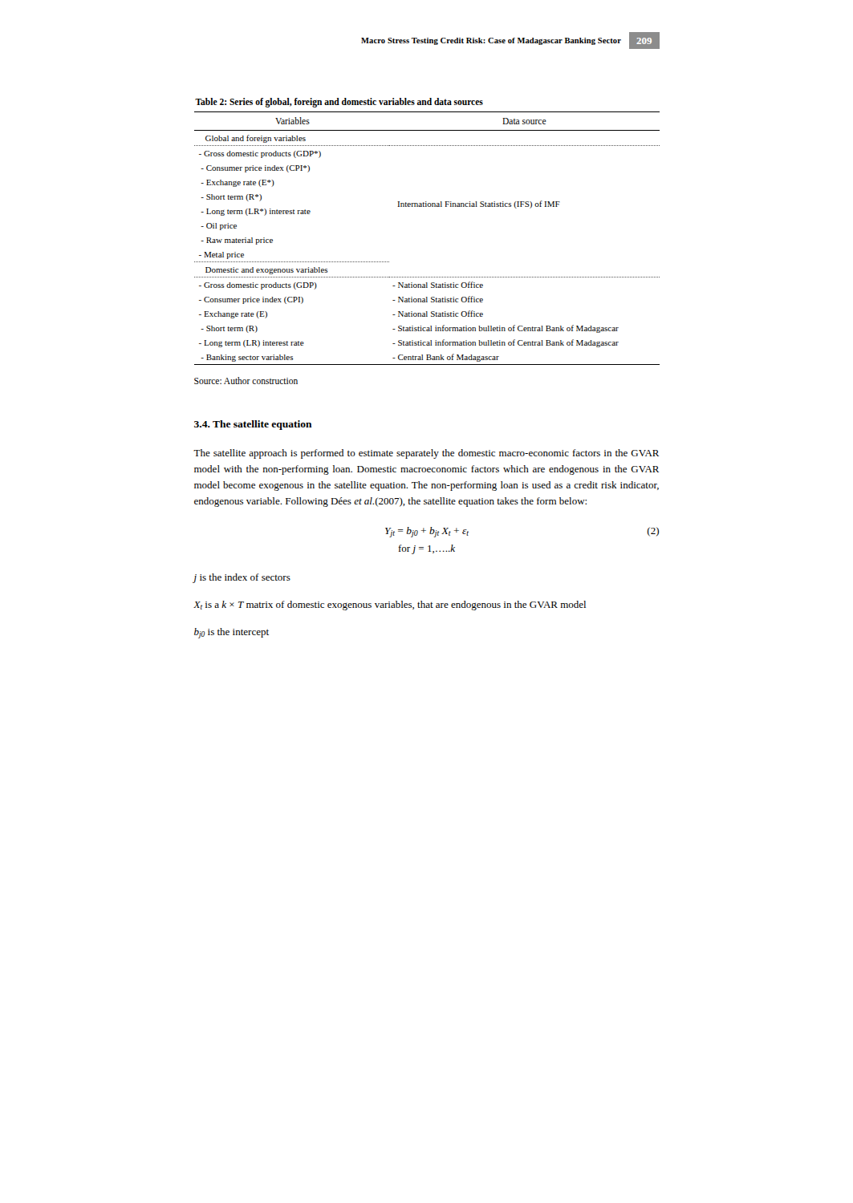Macro Stress Testing Credit Risk: Case of Madagascar Banking Sector 209
Table 2: Series of global, foreign and domestic variables and data sources
| Variables | Data source |
| --- | --- |
| Global and foreign variables | |
| - Gross domestic products (GDP*) | International Financial Statistics (IFS) of IMF |
| - Consumer price index (CPI*) |
| - Exchange rate (E*) |
| - Short term (R*) |
| - Long term (LR*) interest rate |
| - Oil price |
| - Raw material price |
| - Metal price |
| Domestic and exogenous variables | |
| - Gross domestic products (GDP) | - National Statistic Office |
| - Consumer price index (CPI) | - National Statistic Office |
| - Exchange rate (E) | - National Statistic Office |
| - Short term (R) | - Statistical information bulletin of Central Bank of Madagascar |
| - Long term (LR) interest rate | - Statistical information bulletin of Central Bank of Madagascar |
| - Banking sector variables | - Central Bank of Madagascar |
Source: Author construction
3.4. The satellite equation
The satellite approach is performed to estimate separately the domestic macro-economic factors in the GVAR model with the non-performing loan. Domestic macroeconomic factors which are endogenous in the GVAR model become exogenous in the satellite equation. The non-performing loan is used as a credit risk indicator, endogenous variable. Following Dées et al.(2007), the satellite equation takes the form below:
(2) Yjt = bj0 + bjt Xt + εt
for j = 1,…..k
j is the index of sectors
Xt is a k × T matrix of domestic exogenous variables, that are endogenous in the GVAR model
bj0 is the intercept